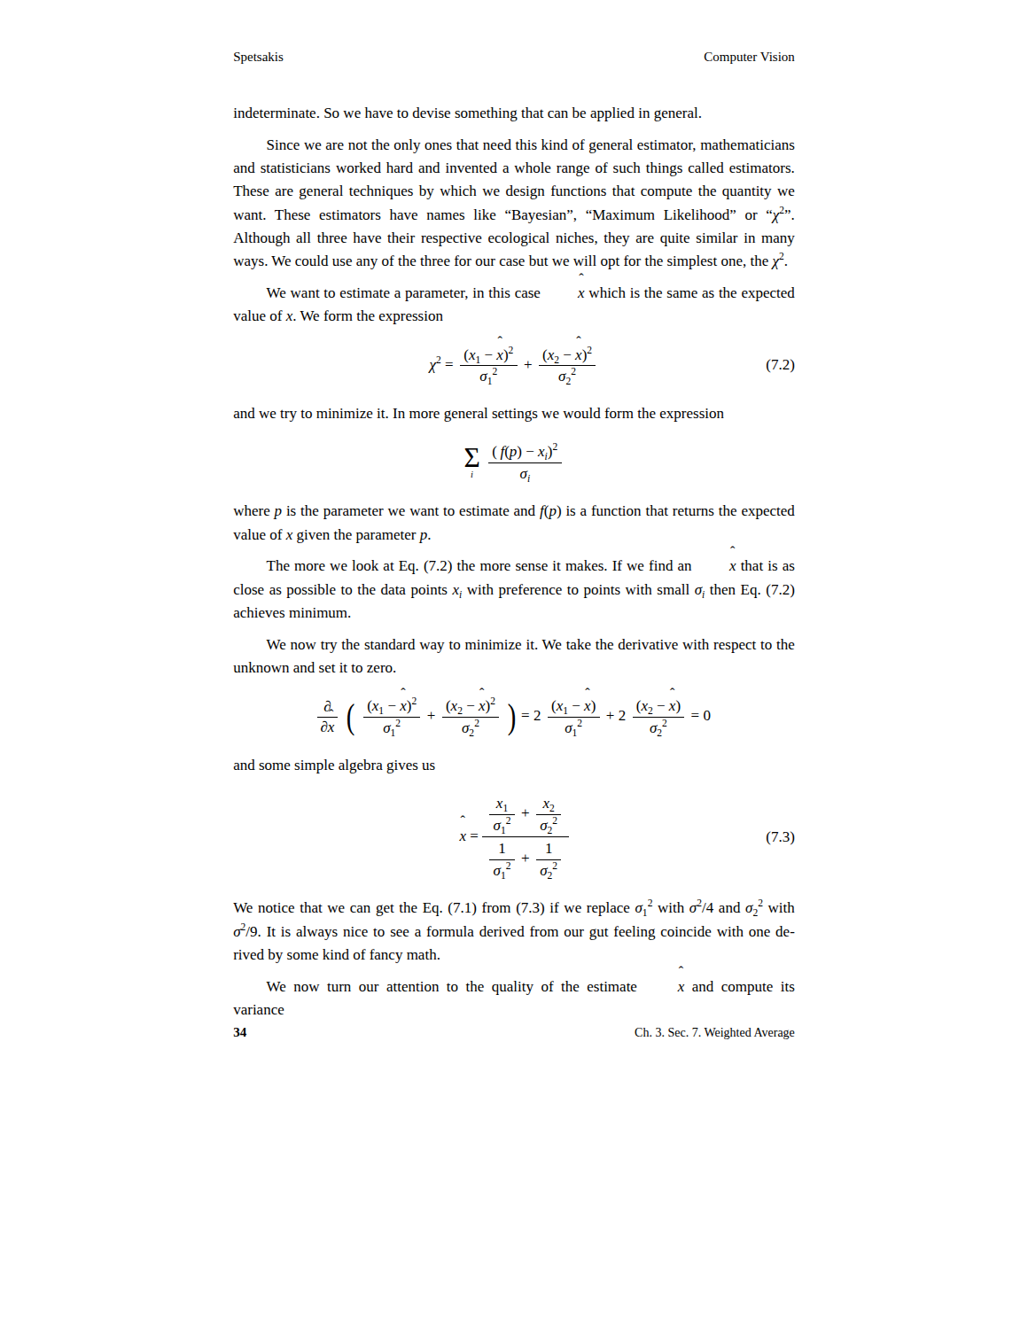Spetsakis Computer Vision
indeterminate. So we have to devise something that can be applied in general.
Since we are not the only ones that need this kind of general estimator, mathematicians and statisticians worked hard and invented a whole range of such things called estimators. These are general techniques by which we design functions that compute the quantity we want. These estimators have names like “Bayesian”, “Maximum Likelihood” or “χ2”. Although all three have their respective ecological niches, they are quite similar in many ways. We could use any of the three for our case but we will opt for the simplest one, the χ2.
We want to estimate a parameter, in this case x which is the same as the expected value of x. We form the expression
χ2 = (x1 − x)2 σ12 + (x2 − x)2 σ22
(7.2)
and we try to minimize it. In more general settings we would form the expression
Σ i ( f(p) − xi)2 σi
where p is the parameter we want to estimate and f(p) is a function that returns the expected value of x given the parameter p.
The more we look at Eq. (7.2) the more sense it makes. If we find an x that is as close as possible to the data points xi with preference to points with small σi then Eq. (7.2) achieves minimum.
We now try the standard way to minimize it. We take the derivative with respect to the unknown and set it to zero.
∂ ∂x ( (x1 − x)2 σ12 + (x2 − x)2 σ22 ) = 2 (x1 − x) σ12 + 2 (x2 − x) σ22 = 0
and some simple algebra gives us
x = x1 σ12 + x2 σ22 1 σ12 + 1 σ22
(7.3)
We notice that we can get the Eq. (7.1) from (7.3) if we replace σ12 with σ2/4 and σ22 with σ2/9. It is always nice to see a formula derived from our gut feeling coincide with one derived by some kind of fancy math.
We now turn our attention to the quality of the estimate x and compute its variance
34 Ch. 3. Sec. 7. Weighted Average